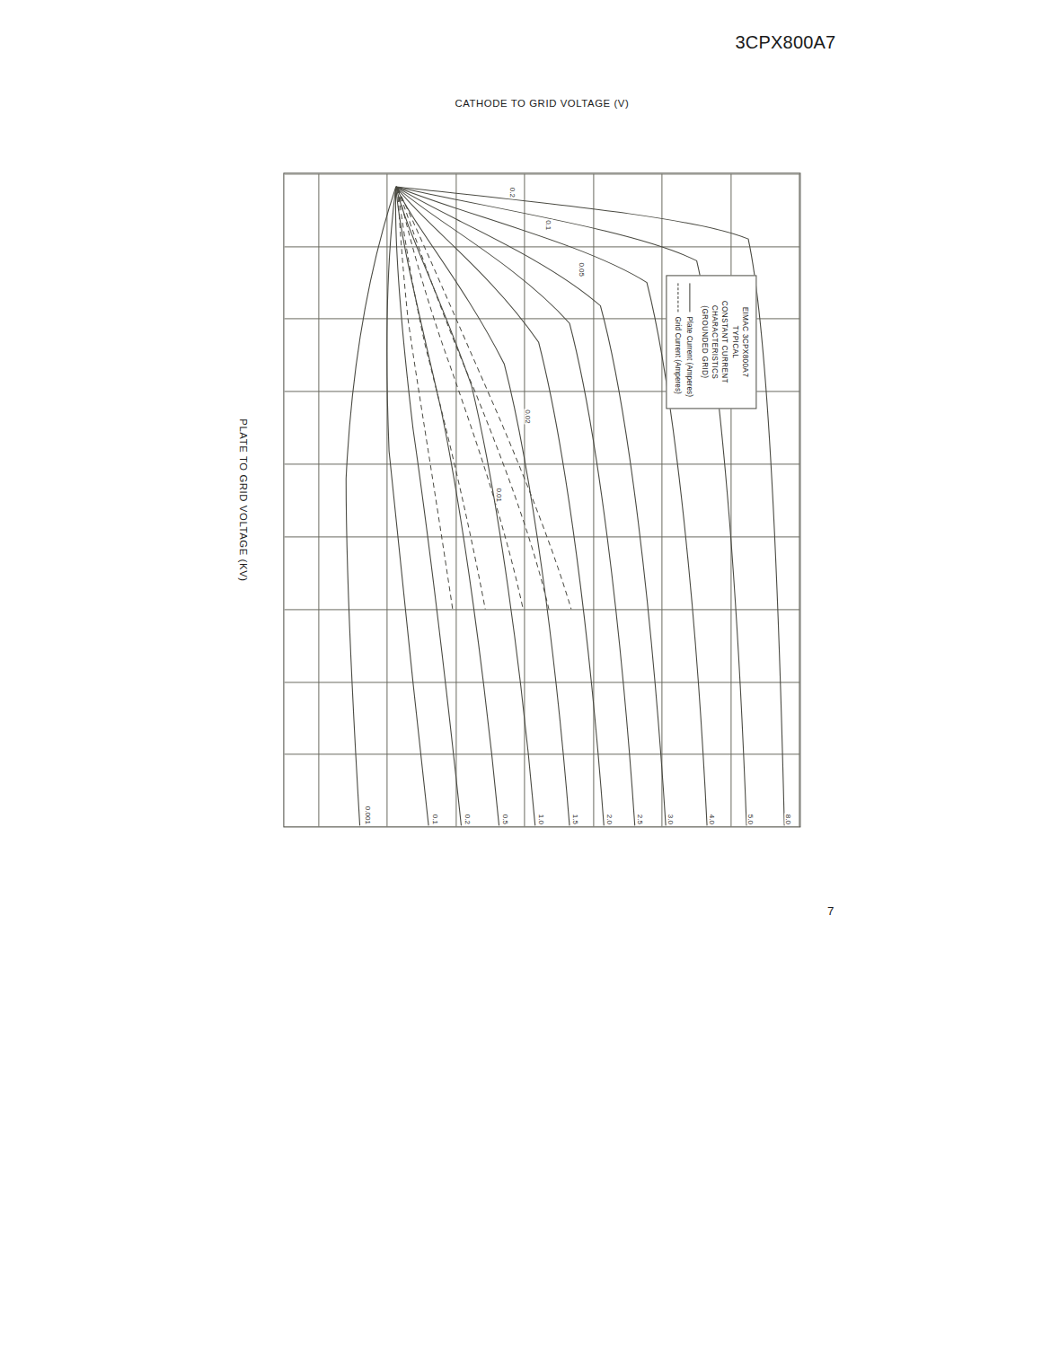3CPX800A7
CATHODE TO GRID VOLTAGE (V)
PLATE TO GRID VOLTAGE (KV)
8.0 5.0 4.0 3.0 2.5 2.0 1.5 1.0 0.5 0.2 0.1 0.001 0.2 0.1 0.05 0.02 0.01
EIMAC 3CPX800A7
TYPICAL
CONSTANT CURRENT
CHARACTERISTICS
(GROUNDED GRID)
Plate Current (Amperes)
Grid Current (Amperes)
0 0.5 1.0 1.5 2.0 2.5 3.0 3.5 4.0 4.5 -120 -100 -80 -60 -40 -20 0 20 30
7